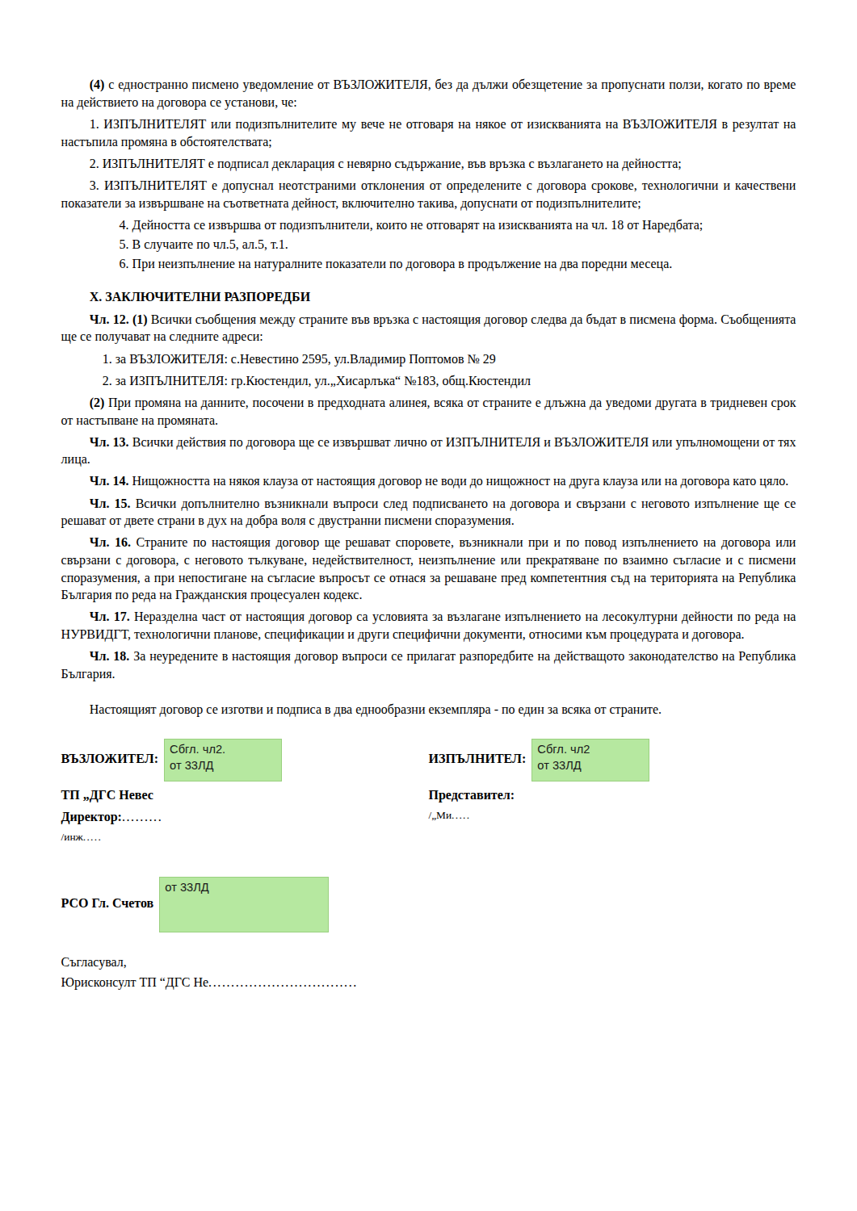(4) с едностранно писмено уведомление от ВЪЗЛОЖИТЕЛЯ, без да дължи обезщетение за пропуснати ползи, когато по време на действието на договора се установи, че:
1. ИЗПЪЛНИТЕЛЯТ или подизпълнителите му вече не отговаря на някое от изискванията на ВЪЗЛОЖИТЕЛЯ в резултат на настъпила промяна в обстоятелствата;
2. ИЗПЪЛНИТЕЛЯТ е подписал декларация с невярно съдържание, във връзка с възлагането на дейността;
3. ИЗПЪЛНИТЕЛЯТ е допуснал неотстраними отклонения от определените с договора срокове, технологични и качествени показатели за извършване на съответната дейност, включително такива, допуснати от подизпълнителите;
Дейността се извършва от подизпълнители, които не отговарят на изискванията на чл. 18 от Наредбата;
В случаите по чл.5, ал.5, т.1.
При неизпълнение на натуралните показатели по договора в продължение на два поредни месеца.
X. ЗАКЛЮЧИТЕЛНИ РАЗПОРЕДБИ
Чл. 12. (1) Всички съобщения между страните във връзка с настоящия договор следва да бъдат в писмена форма. Съобщенията ще се получават на следните адреси:
1. за ВЪЗЛОЖИТЕЛЯ: с.Невестино 2595, ул.Владимир Поптомов № 29
2. за ИЗПЪЛНИТЕЛЯ: гр.Кюстендил, ул.„Хисарлъка“ №183, общ.Кюстендил
(2) При промяна на данните, посочени в предходната алинея, всяка от страните е длъжна да уведоми другата в тридневен срок от настъпване на промяната.
Чл. 13. Всички действия по договора ще се извършват лично от ИЗПЪЛНИТЕЛЯ и ВЪЗЛОЖИТЕЛЯ или упълномощени от тях лица.
Чл. 14. Нищожността на някоя клауза от настоящия договор не води до нищожност на друга клауза или на договора като цяло.
Чл. 15. Всички допълнително възникнали въпроси след подписването на договора и свързани с неговото изпълнение ще се решават от двете страни в дух на добра воля с двустранни писмени споразумения.
Чл. 16. Страните по настоящия договор ще решават споровете, възникнали при и по повод изпълнението на договора или свързани с договора, с неговото тълкуване, недействителност, неизпълнение или прекратяване по взаимно съгласие и с писмени споразумения, а при непостигане на съгласие въпросът се отнася за решаване пред компетентния съд на територията на Република България по реда на Гражданския процесуален кодекс.
Чл. 17. Неразделна част от настоящия договор са условията за възлагане изпълнението на лесокултурни дейности по реда на НУРВИДГТ, технологични планове, спецификации и други специфични документи, относими към процедурата и договора.
Чл. 18. За неуредените в настоящия договор въпроси се прилагат разпоредбите на действащото законодателство на Република България.
Настоящият договор се изготви и подписа в два еднообразни екземпляра - по един за всяка от страните.
| ВЪЗЛОЖИТЕЛ: Сбгл. чл2. от 33ЛД ТП „ДГС Невес Директор: ......... /инж ..... | ИЗПЪЛНИТЕЛ: Сбгл. чл2 от 33ЛД Представител: /„Ми ..... |
РСО Гл. Счетов от 33ЛД
Съгласувал,
Юрисконсулт ТП “ДГС Не.................................